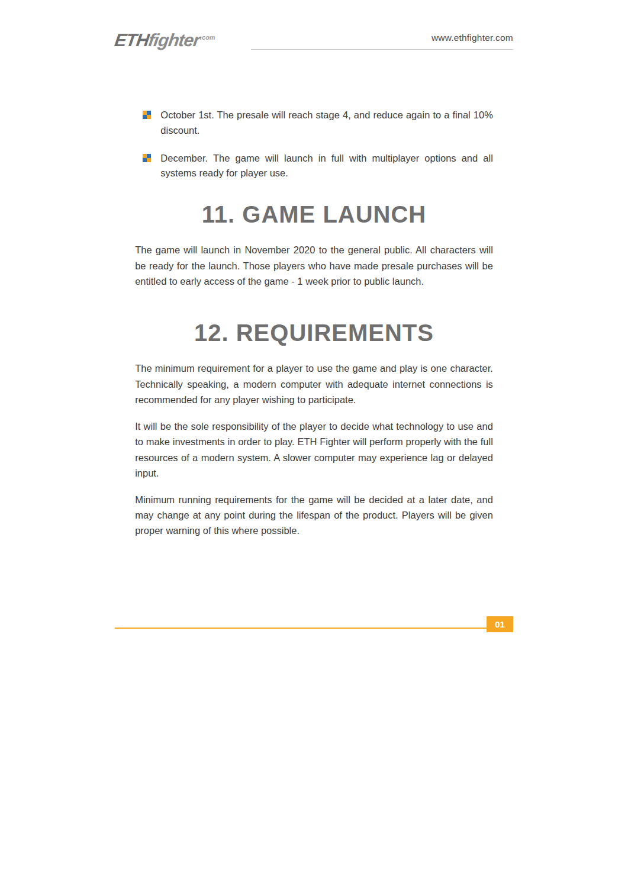ETH fighter.com
www.ethfighter.com
October 1st. The presale will reach stage 4, and reduce again to a final 10% discount.
December. The game will launch in full with multiplayer options and all systems ready for player use.
11. GAME LAUNCH
The game will launch in November 2020 to the general public. All characters will be ready for the launch. Those players who have made presale purchases will be entitled to early access of the game - 1 week prior to public launch.
12. REQUIREMENTS
The minimum requirement for a player to use the game and play is one character. Technically speaking, a modern computer with adequate internet connections is recommended for any player wishing to participate.
It will be the sole responsibility of the player to decide what technology to use and to make investments in order to play. ETH Fighter will perform properly with the full resources of a modern system. A slower computer may experience lag or delayed input.
Minimum running requirements for the game will be decided at a later date, and may change at any point during the lifespan of the product. Players will be given proper warning of this where possible.
01